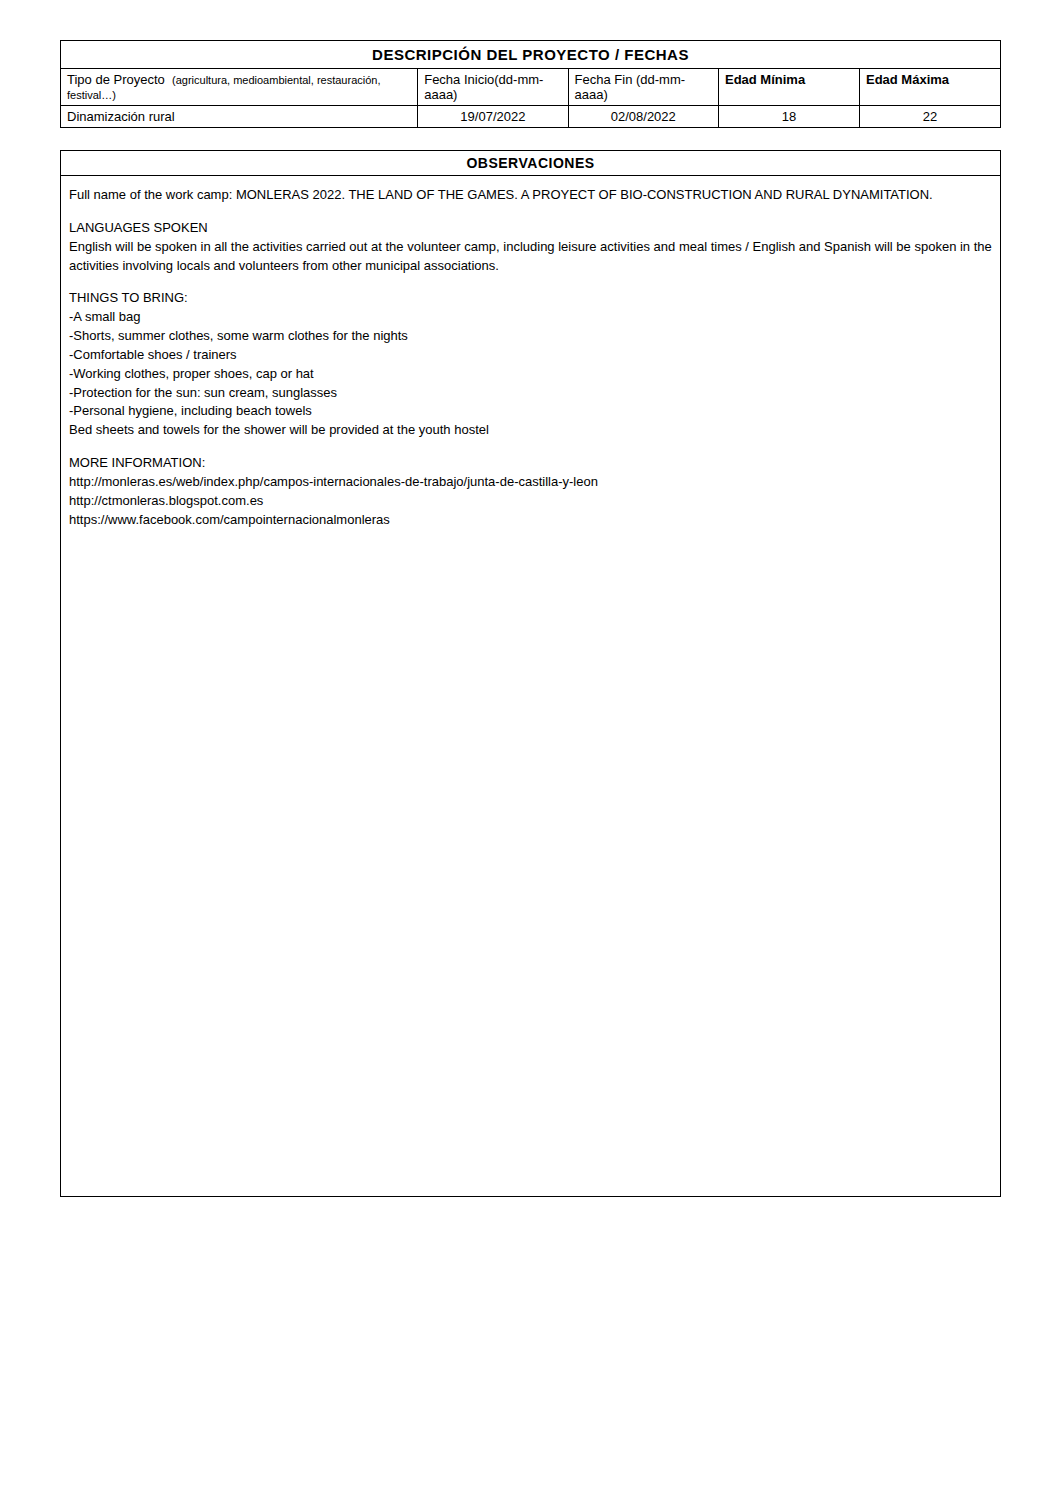| DESCRIPCIÓN DEL PROYECTO / FECHAS |
| --- |
| Tipo de Proyecto (agricultura, medioambiental, restauración, festival…) | Fecha Inicio(dd-mm-aaaa) | Fecha Fin (dd-mm-aaaa) | Edad Mínima | Edad Máxima |
| Dinamización rural | 19/07/2022 | 02/08/2022 | 18 | 22 |
| OBSERVACIONES |
| --- |
| Full name of the work camp: MONLERAS 2022. THE LAND OF THE GAMES. A PROYECT OF BIO-CONSTRUCTION AND RURAL DYNAMITATION. LANGUAGES SPOKEN English will be spoken in all the activities carried out at the volunteer camp, including leisure activities and meal times / English and Spanish will be spoken in the activities involving locals and volunteers from other municipal associations. THINGS TO BRING: -A small bag -Shorts, summer clothes, some warm clothes for the nights -Comfortable shoes / trainers -Working clothes, proper shoes, cap or hat -Protection for the sun: sun cream, sunglasses -Personal hygiene, including beach towels Bed sheets and towels for the shower will be provided at the youth hostel MORE INFORMATION: http://monleras.es/web/index.php/campos-internacionales-de-trabajo/junta-de-castilla-y-leon http://ctmonleras.blogspot.com.es https://www.facebook.com/campointernacionalmonleras |